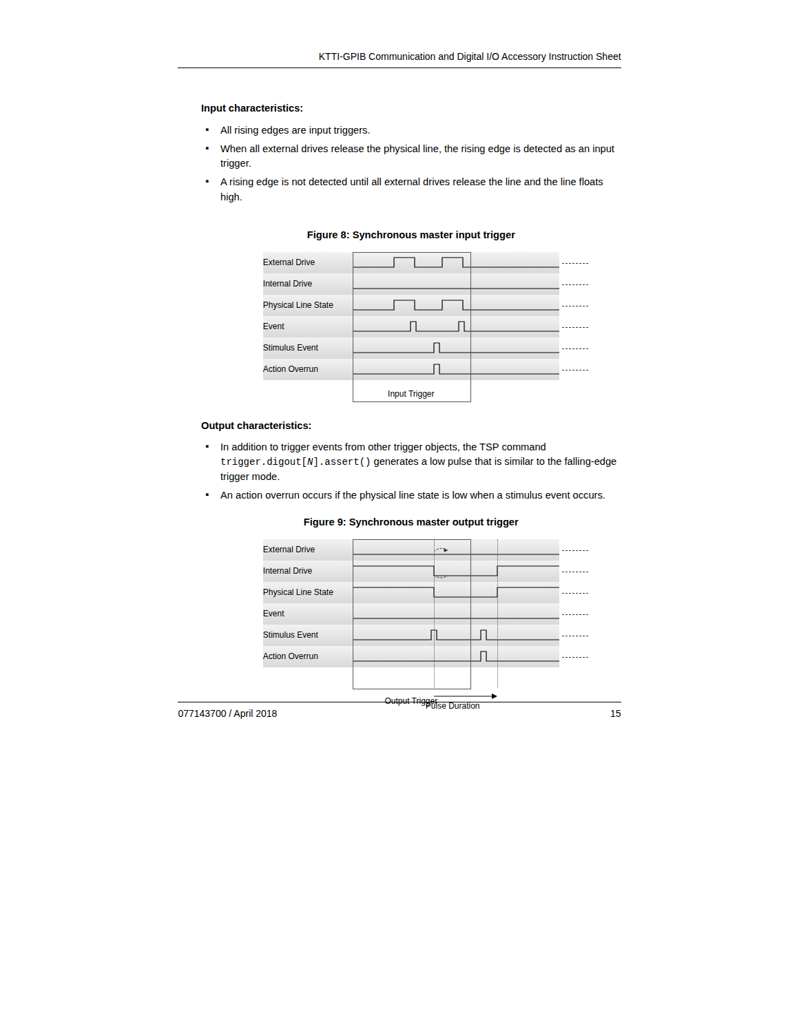KTTI-GPIB Communication and Digital I/O Accessory Instruction Sheet
Input characteristics:
All rising edges are input triggers.
When all external drives release the physical line, the rising edge is detected as an input trigger.
A rising edge is not detected until all external drives release the line and the line floats high.
Figure 8: Synchronous master input trigger
| External Drive | |
| Internal Drive | |
| Physical Line State | |
| Event | |
| Stimulus Event | |
| Action Overrun | |
Input Trigger
Output characteristics:
In addition to trigger events from other trigger objects, the TSP command trigger.digout[N].assert() generates a low pulse that is similar to the falling-edge trigger mode.
An action overrun occurs if the physical line state is low when a stimulus event occurs.
Figure 9: Synchronous master output trigger
| External Drive | |
| Internal Drive | |
| Physical Line State | |
| Event | |
| Stimulus Event | |
| Action Overrun | |
Pulse Duration
Output Trigger
077143700 / April 2018 15